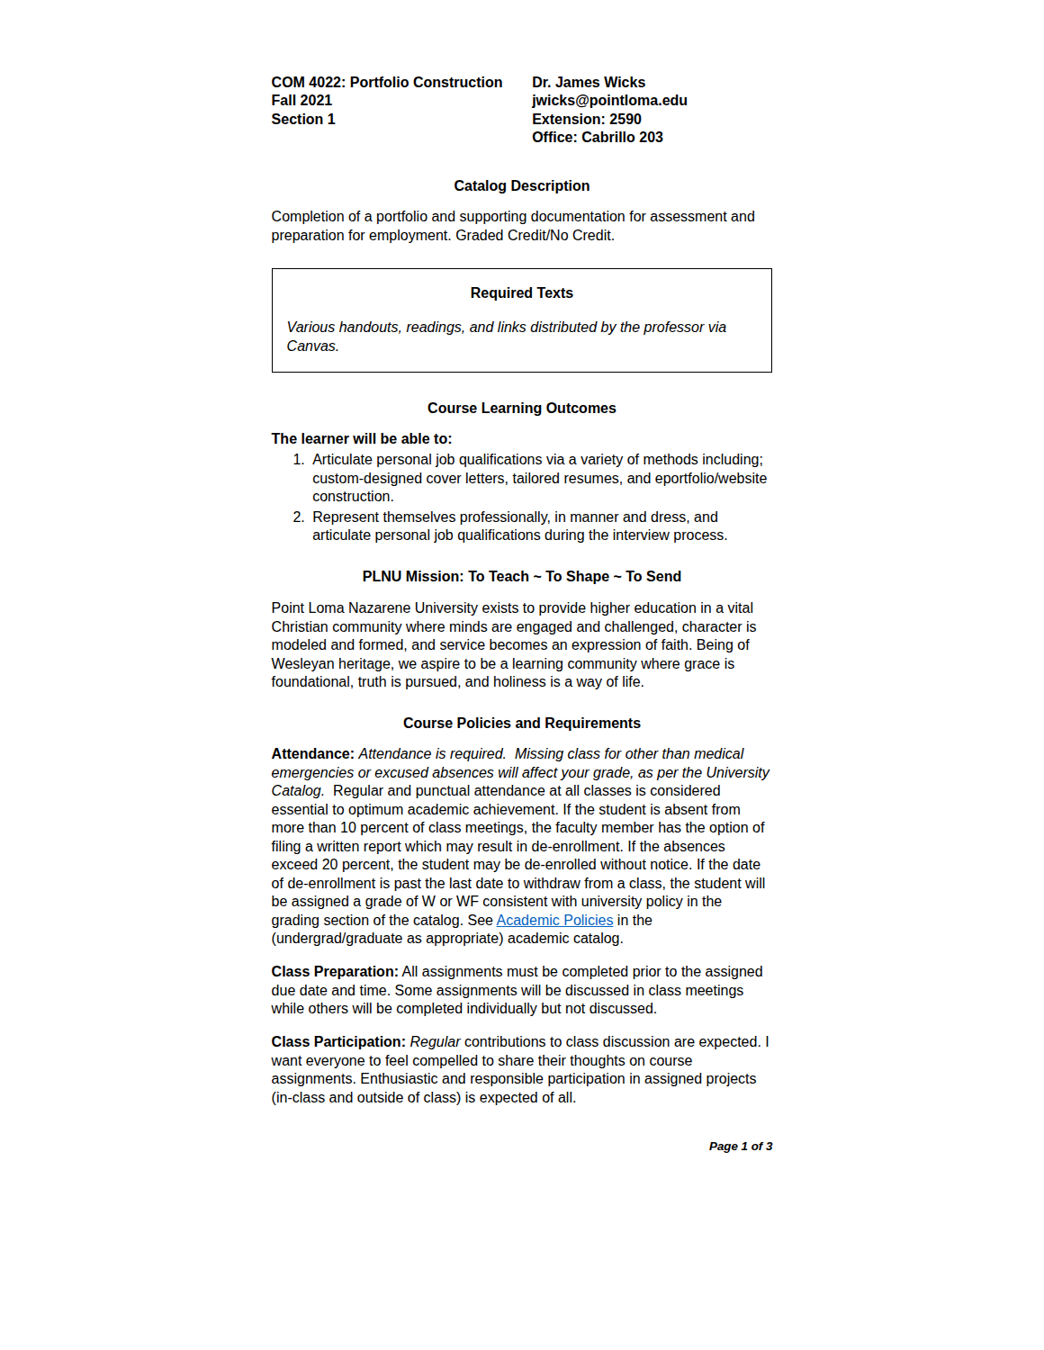| COM 4022: Portfolio Construction Fall 2021 Section 1 | Dr. James Wicks jwicks@pointloma.edu Extension: 2590 Office: Cabrillo 203 |
Catalog Description
Completion of a portfolio and supporting documentation for assessment and preparation for employment. Graded Credit/No Credit.
Required Texts
Various handouts, readings, and links distributed by the professor via Canvas.
Course Learning Outcomes
The learner will be able to:
Articulate personal job qualifications via a variety of methods including; custom-designed cover letters, tailored resumes, and eportfolio/website construction.
Represent themselves professionally, in manner and dress, and articulate personal job qualifications during the interview process.
PLNU Mission: To Teach ~ To Shape ~ To Send
Point Loma Nazarene University exists to provide higher education in a vital Christian community where minds are engaged and challenged, character is modeled and formed, and service becomes an expression of faith. Being of Wesleyan heritage, we aspire to be a learning community where grace is foundational, truth is pursued, and holiness is a way of life.
Course Policies and Requirements
Attendance: Attendance is required. Missing class for other than medical emergencies or excused absences will affect your grade, as per the University Catalog. Regular and punctual attendance at all classes is considered essential to optimum academic achievement. If the student is absent from more than 10 percent of class meetings, the faculty member has the option of filing a written report which may result in de-enrollment. If the absences exceed 20 percent, the student may be de-enrolled without notice. If the date of de-enrollment is past the last date to withdraw from a class, the student will be assigned a grade of W or WF consistent with university policy in the grading section of the catalog. See Academic Policies in the (undergrad/graduate as appropriate) academic catalog.
Class Preparation: All assignments must be completed prior to the assigned due date and time. Some assignments will be discussed in class meetings while others will be completed individually but not discussed.
Class Participation: Regular contributions to class discussion are expected. I want everyone to feel compelled to share their thoughts on course assignments. Enthusiastic and responsible participation in assigned projects (in-class and outside of class) is expected of all.
Page 1 of 3